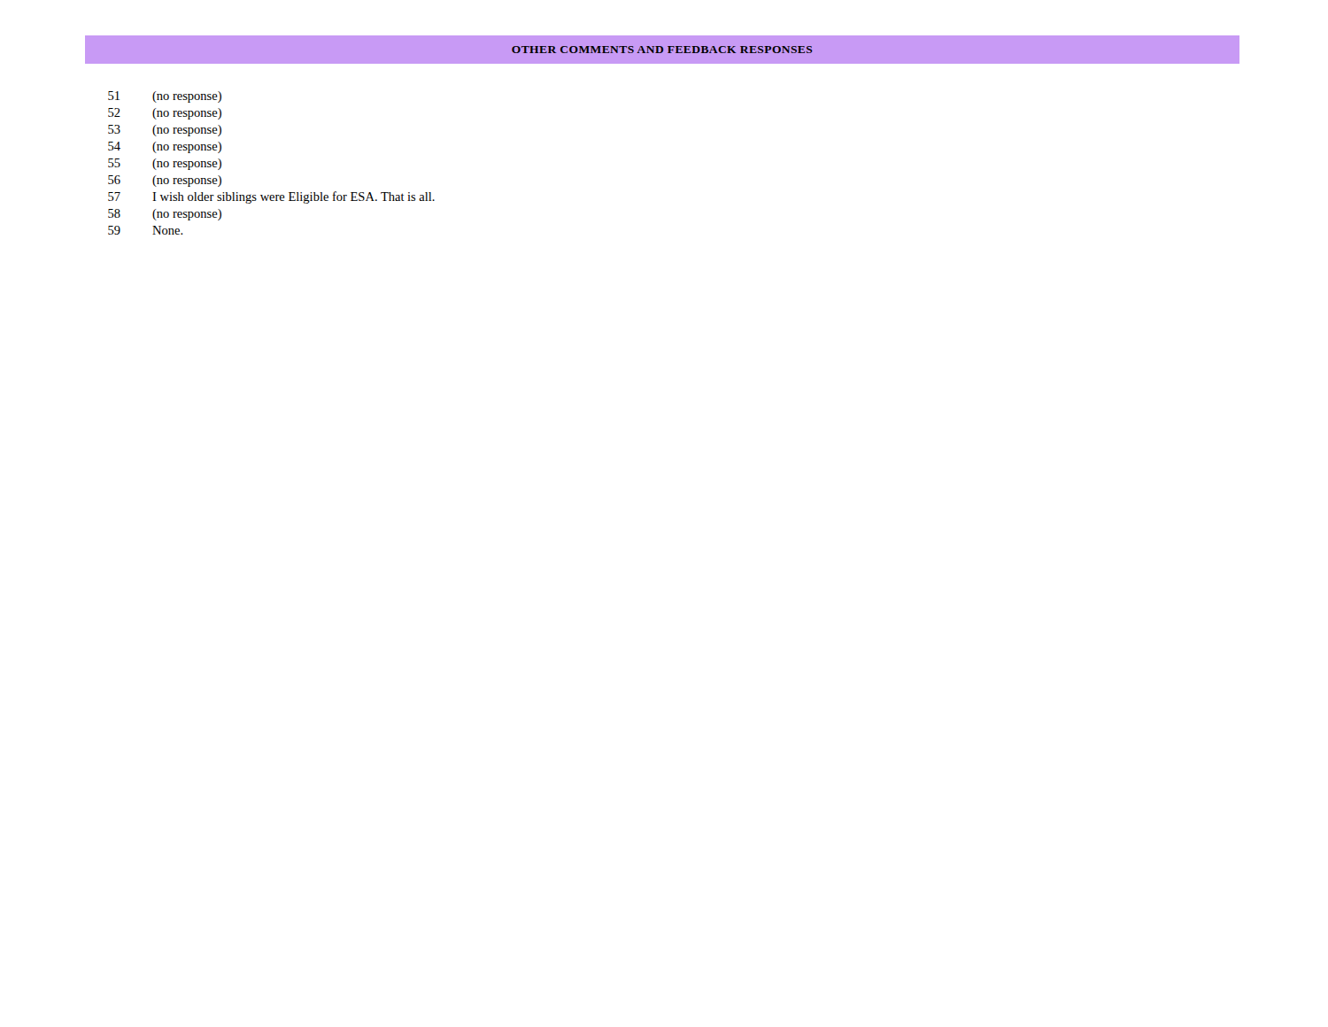OTHER COMMENTS AND FEEDBACK RESPONSES
51(no response)
52(no response)
53(no response)
54(no response)
55(no response)
56(no response)
57 I wish older siblings were Eligible for ESA. That is all.
58(no response)
59 None.